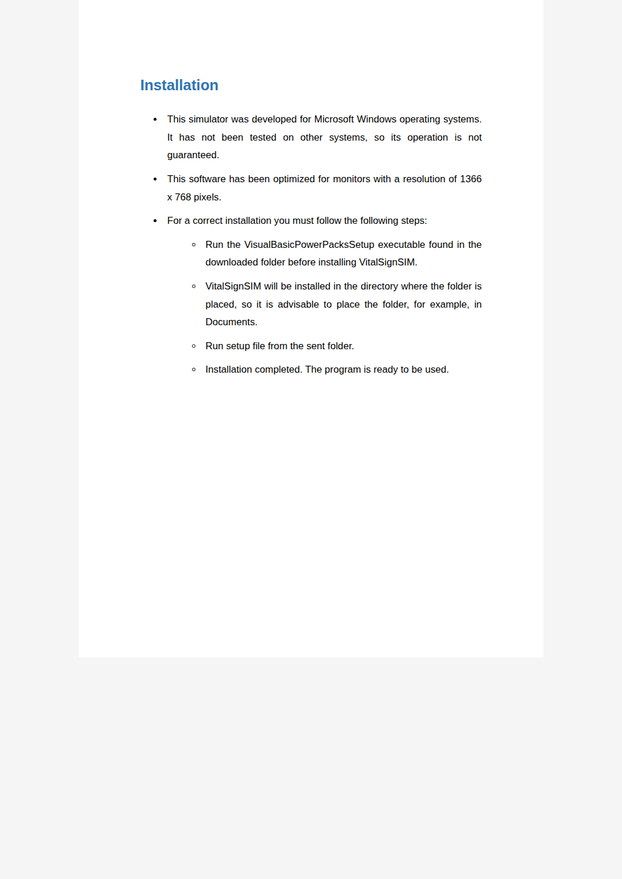Installation
This simulator was developed for Microsoft Windows operating systems. It has not been tested on other systems, so its operation is not guaranteed.
This software has been optimized for monitors with a resolution of 1366 x 768 pixels.
For a correct installation you must follow the following steps:
Run the VisualBasicPowerPacksSetup executable found in the downloaded folder before installing VitalSignSIM.
VitalSignSIM will be installed in the directory where the folder is placed, so it is advisable to place the folder, for example, in Documents.
Run setup file from the sent folder.
Installation completed. The program is ready to be used.